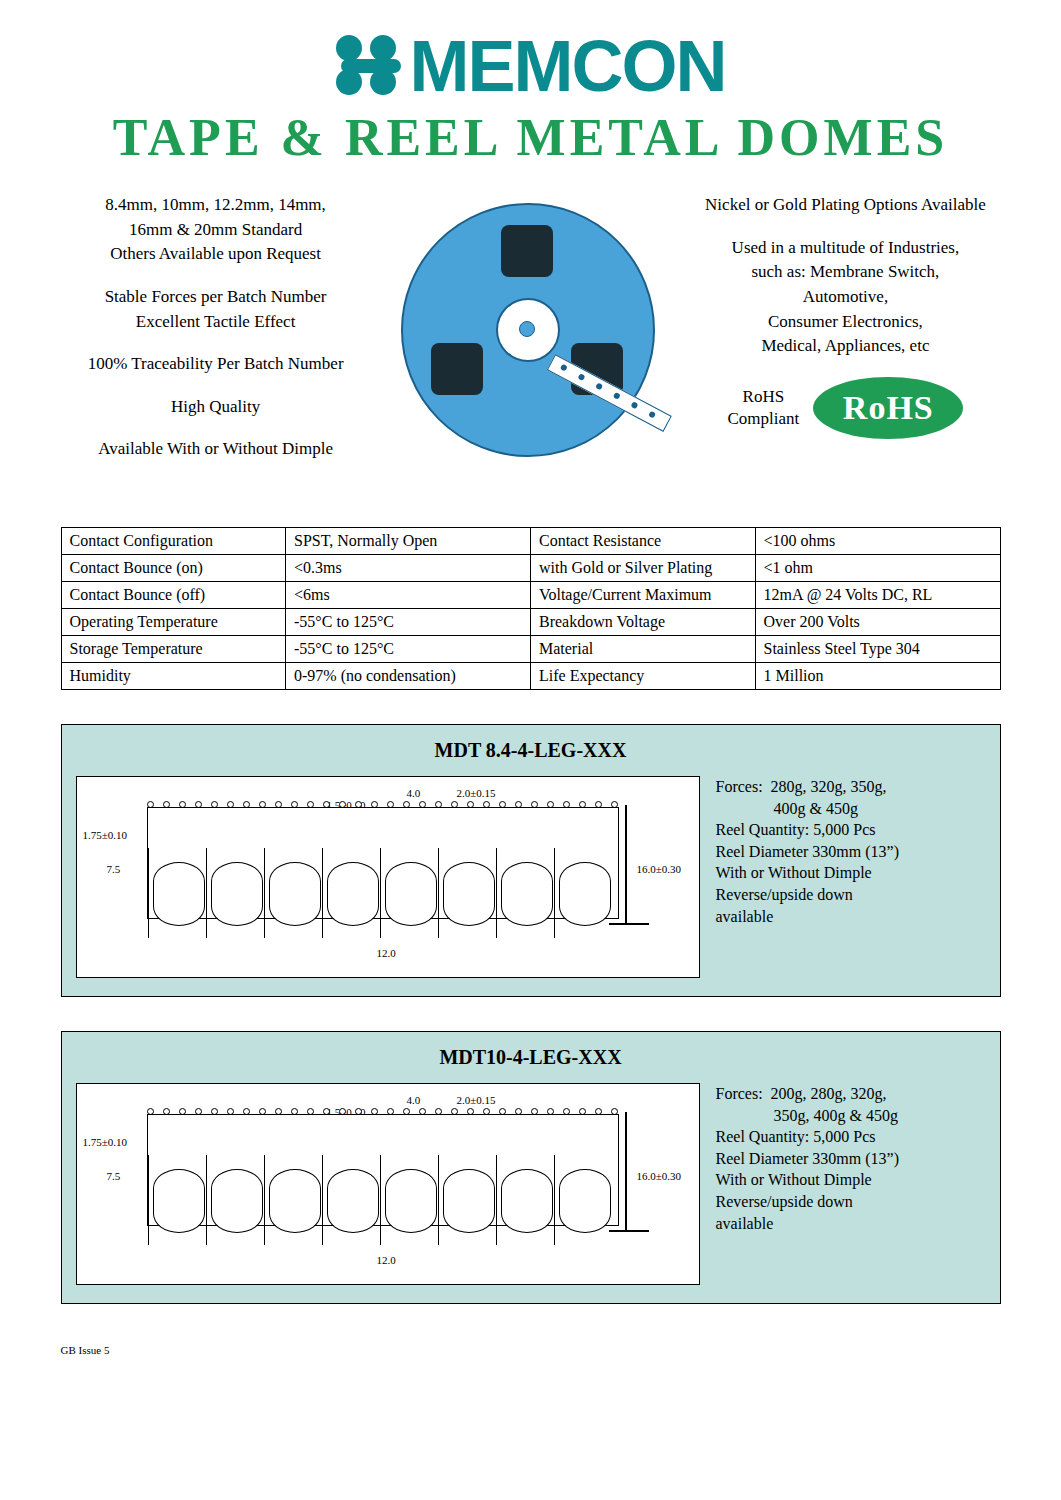MEMCON
TAPE & REEL METAL DOMES
8.4mm, 10mm, 12.2mm, 14mm,
16mm & 20mm Standard
Others Available upon Request
Stable Forces per Batch Number
Excellent Tactile Effect
100% Traceability Per Batch Number
High Quality
Available With or Without Dimple
Nickel or Gold Plating Options Available
Used in a multitude of Industries,
such as: Membrane Switch,
Automotive,
Consumer Electronics,
Medical, Appliances, etc
RoHS
Compliant
RoHS
| Contact Configuration | SPST, Normally Open | Contact Resistance | <100 ohms |
| Contact Bounce (on) | <0.3ms | with Gold or Silver Plating | <1 ohm |
| Contact Bounce (off) | <6ms | Voltage/Current Maximum | 12mA @ 24 Volts DC, RL |
| Operating Temperature | -55°C to 125°C | Breakdown Voltage | Over 200 Volts |
| Storage Temperature | -55°C to 125°C | Material | Stainless Steel Type 304 |
| Humidity | 0-97% (no condensation) | Life Expectancy | 1 Million |
MDT 8.4-4-LEG-XXX
1.75±0.10 7.5 1.5±0.10 4.0 2.0±0.15 16.0±0.30 12.0 0.30 7.78 0.7
Forces: 280g, 320g, 350g,
400g & 450g Reel Quantity: 5,000 Pcs
Reel Diameter 330mm (13”)
With or Without Dimple
Reverse/upside down
available
MDT10-4-LEG-XXX
1.75±0.10 7.5 1.5±0.10 4.0 2.0±0.15 16.0±0.30 12.0 0.30 9.30 0.85
Forces: 200g, 280g, 320g,
350g, 400g & 450g Reel Quantity: 5,000 Pcs
Reel Diameter 330mm (13”)
With or Without Dimple
Reverse/upside down
available
GB Issue 5